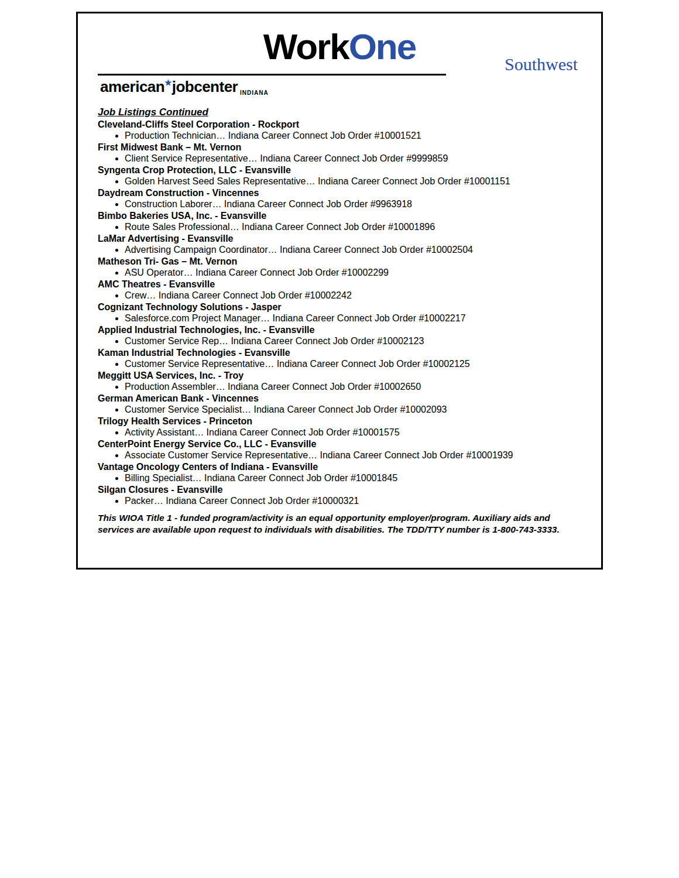Work One Southwest
american★job center INDIANA
Job Listings Continued
Cleveland-Cliffs Steel Corporation - Rockport
Production Technician… Indiana Career Connect Job Order #10001521
First Midwest Bank – Mt. Vernon
Client Service Representative… Indiana Career Connect Job Order #9999859
Syngenta Crop Protection, LLC - Evansville
Golden Harvest Seed Sales Representative… Indiana Career Connect Job Order #10001151
Daydream Construction - Vincennes
Construction Laborer… Indiana Career Connect Job Order #9963918
Bimbo Bakeries USA, Inc. - Evansville
Route Sales Professional… Indiana Career Connect Job Order #10001896
LaMar Advertising - Evansville
Advertising Campaign Coordinator… Indiana Career Connect Job Order #10002504
Matheson Tri- Gas – Mt. Vernon
ASU Operator… Indiana Career Connect Job Order #10002299
AMC Theatres - Evansville
Crew… Indiana Career Connect Job Order #10002242
Cognizant Technology Solutions - Jasper
Salesforce.com Project Manager… Indiana Career Connect Job Order #10002217
Applied Industrial Technologies, Inc. - Evansville
Customer Service Rep… Indiana Career Connect Job Order #10002123
Kaman Industrial Technologies - Evansville
Customer Service Representative… Indiana Career Connect Job Order #10002125
Meggitt USA Services, Inc. - Troy
Production Assembler… Indiana Career Connect Job Order #10002650
German American Bank - Vincennes
Customer Service Specialist… Indiana Career Connect Job Order #10002093
Trilogy Health Services - Princeton
Activity Assistant… Indiana Career Connect Job Order #10001575
CenterPoint Energy Service Co., LLC - Evansville
Associate Customer Service Representative… Indiana Career Connect Job Order #10001939
Vantage Oncology Centers of Indiana - Evansville
Billing Specialist… Indiana Career Connect Job Order #10001845
Silgan Closures - Evansville
Packer… Indiana Career Connect Job Order #10000321
This WIOA Title 1 - funded program/activity is an equal opportunity employer/program. Auxiliary aids and services are available upon request to individuals with disabilities. The TDD/TTY number is 1-800-743-3333.